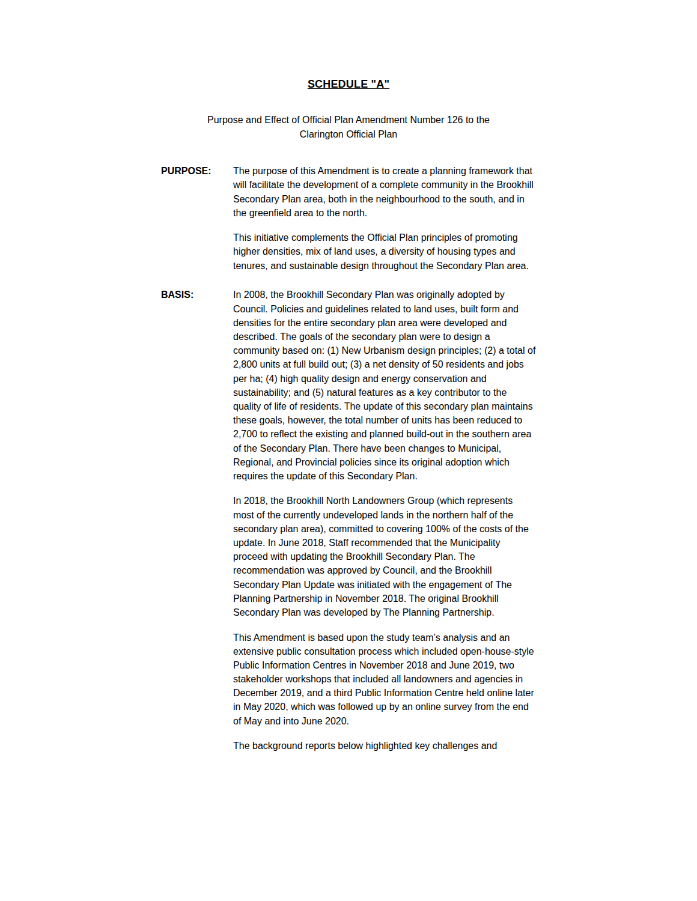SCHEDULE "A"
Purpose and Effect of Official Plan Amendment Number 126 to the
Clarington Official Plan
| PURPOSE: | The purpose of this Amendment is to create a planning framework that will facilitate the development of a complete community in the Brookhill Secondary Plan area, both in the neighbourhood to the south, and in the greenfield area to the north. This initiative complements the Official Plan principles of promoting higher densities, mix of land uses, a diversity of housing types and tenures, and sustainable design throughout the Secondary Plan area. |
| BASIS: | In 2008, the Brookhill Secondary Plan was originally adopted by Council. Policies and guidelines related to land uses, built form and densities for the entire secondary plan area were developed and described. The goals of the secondary plan were to design a community based on: (1) New Urbanism design principles; (2) a total of 2,800 units at full build out; (3) a net density of 50 residents and jobs per ha; (4) high quality design and energy conservation and sustainability; and (5) natural features as a key contributor to the quality of life of residents. The update of this secondary plan maintains these goals, however, the total number of units has been reduced to 2,700 to reflect the existing and planned build-out in the southern area of the Secondary Plan. There have been changes to Municipal, Regional, and Provincial policies since its original adoption which requires the update of this Secondary Plan. In 2018, the Brookhill North Landowners Group (which represents most of the currently undeveloped lands in the northern half of the secondary plan area), committed to covering 100% of the costs of the update. In June 2018, Staff recommended that the Municipality proceed with updating the Brookhill Secondary Plan. The recommendation was approved by Council, and the Brookhill Secondary Plan Update was initiated with the engagement of The Planning Partnership in November 2018. The original Brookhill Secondary Plan was developed by The Planning Partnership. This Amendment is based upon the study team’s analysis and an extensive public consultation process which included open-house-style Public Information Centres in November 2018 and June 2019, two stakeholder workshops that included all landowners and agencies in December 2019, and a third Public Information Centre held online later in May 2020, which was followed up by an online survey from the end of May and into June 2020. The background reports below highlighted key challenges and |